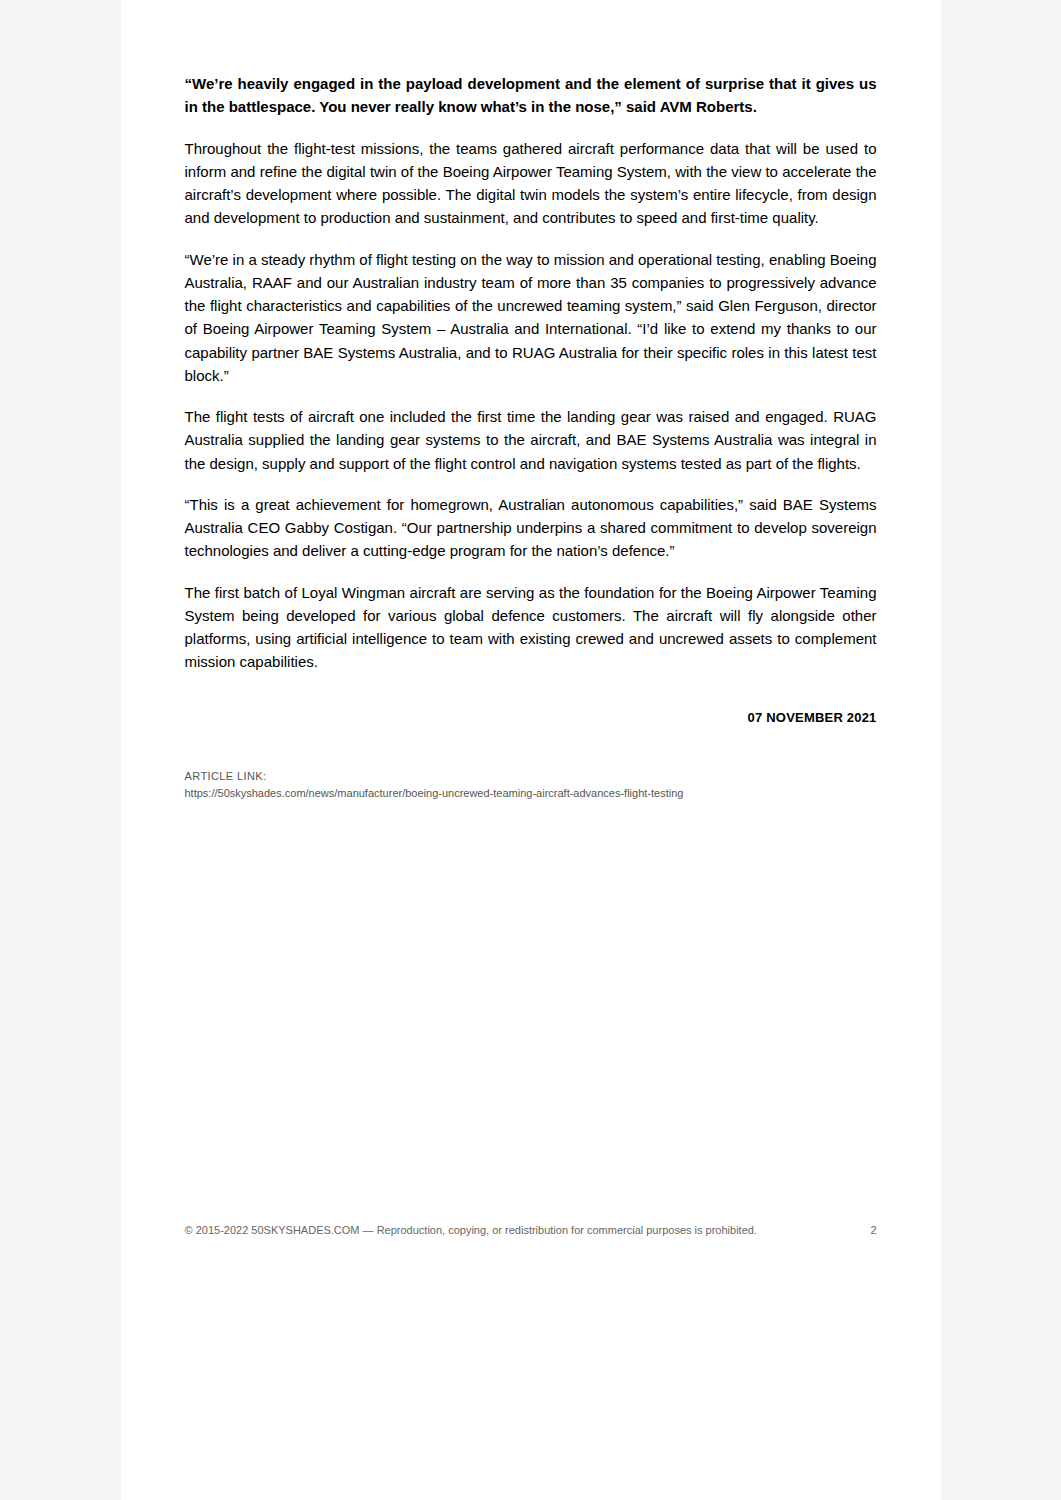“We’re heavily engaged in the payload development and the element of surprise that it gives us in the battlespace. You never really know what’s in the nose,” said AVM Roberts.
Throughout the flight-test missions, the teams gathered aircraft performance data that will be used to inform and refine the digital twin of the Boeing Airpower Teaming System, with the view to accelerate the aircraft’s development where possible. The digital twin models the system’s entire lifecycle, from design and development to production and sustainment, and contributes to speed and first-time quality.
“We’re in a steady rhythm of flight testing on the way to mission and operational testing, enabling Boeing Australia, RAAF and our Australian industry team of more than 35 companies to progressively advance the flight characteristics and capabilities of the uncrewed teaming system,” said Glen Ferguson, director of Boeing Airpower Teaming System – Australia and International. “I’d like to extend my thanks to our capability partner BAE Systems Australia, and to RUAG Australia for their specific roles in this latest test block.”
The flight tests of aircraft one included the first time the landing gear was raised and engaged. RUAG Australia supplied the landing gear systems to the aircraft, and BAE Systems Australia was integral in the design, supply and support of the flight control and navigation systems tested as part of the flights.
“This is a great achievement for homegrown, Australian autonomous capabilities,” said BAE Systems Australia CEO Gabby Costigan. “Our partnership underpins a shared commitment to develop sovereign technologies and deliver a cutting-edge program for the nation’s defence.”
The first batch of Loyal Wingman aircraft are serving as the foundation for the Boeing Airpower Teaming System being developed for various global defence customers. The aircraft will fly alongside other platforms, using artificial intelligence to team with existing crewed and uncrewed assets to complement mission capabilities.
07 NOVEMBER 2021
ARTICLE LINK:
https://50skyshades.com/news/manufacturer/boeing-uncrewed-teaming-aircraft-advances-flight-testing
© 2015-2022 50SKYSHADES.COM — Reproduction, copying, or redistribution for commercial purposes is prohibited. 2